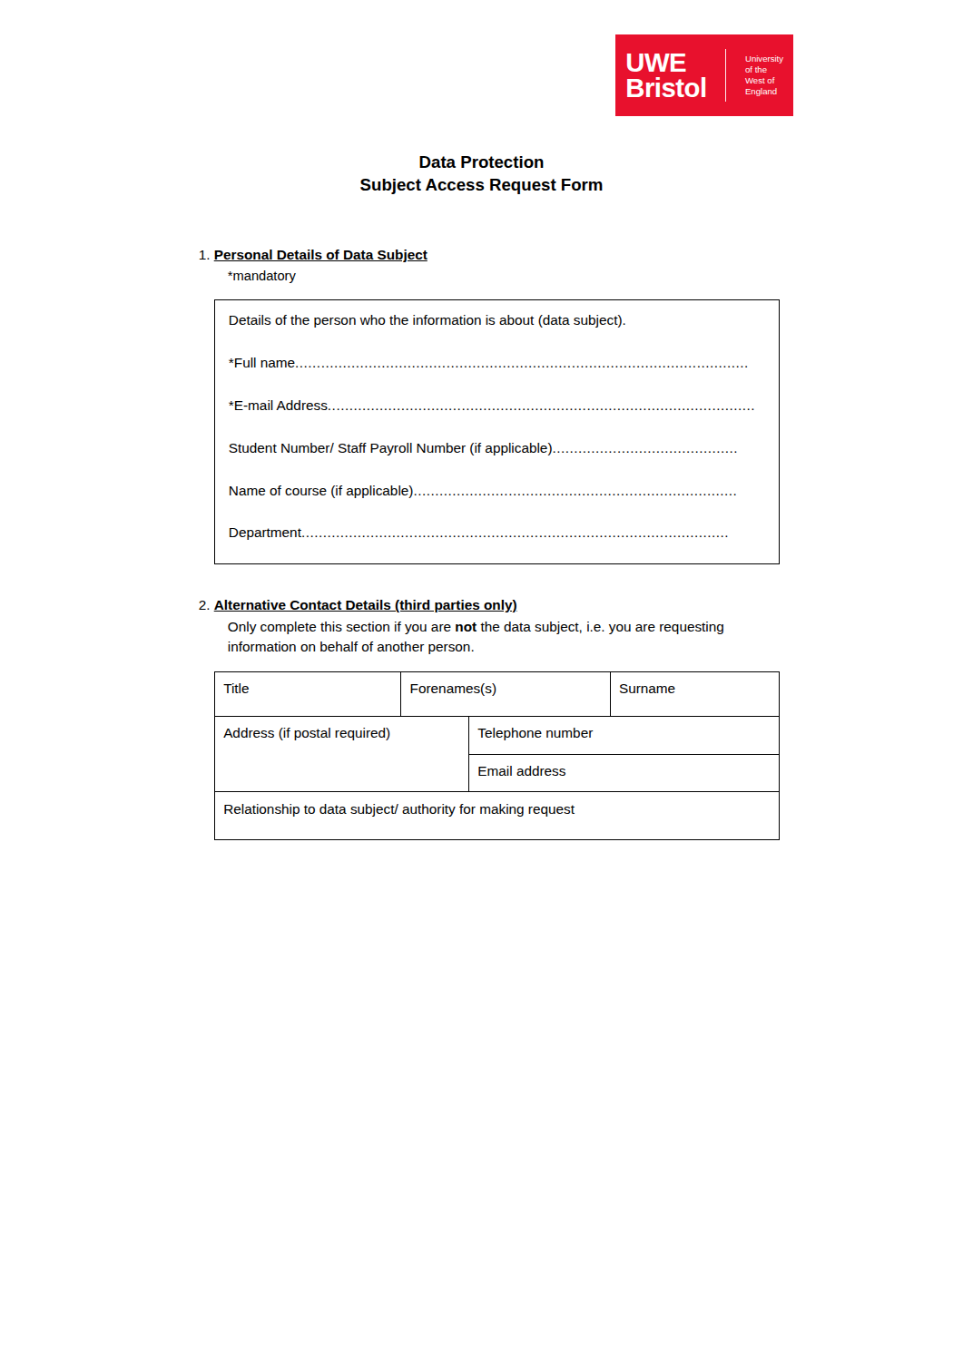UWE Bristol
University of the West of England
Data Protection Subject Access Request Form
Personal Details of Data Subject
*mandatory
Details of the person who the information is about (data subject).
*Full name.........................................................................................................
*E-mail Address...................................................................................................
Student Number/ Staff Payroll Number (if applicable)...........................................
Name of course (if applicable)...........................................................................
Department...................................................................................................
Alternative Contact Details (third parties only)
Only complete this section if you are not the data subject, i.e. you are requesting information on behalf of another person.
| Title | Forenames(s) | Surname |
| Address (if postal required) | Telephone number |
| Email address |
| Relationship to data subject/ authority for making request |